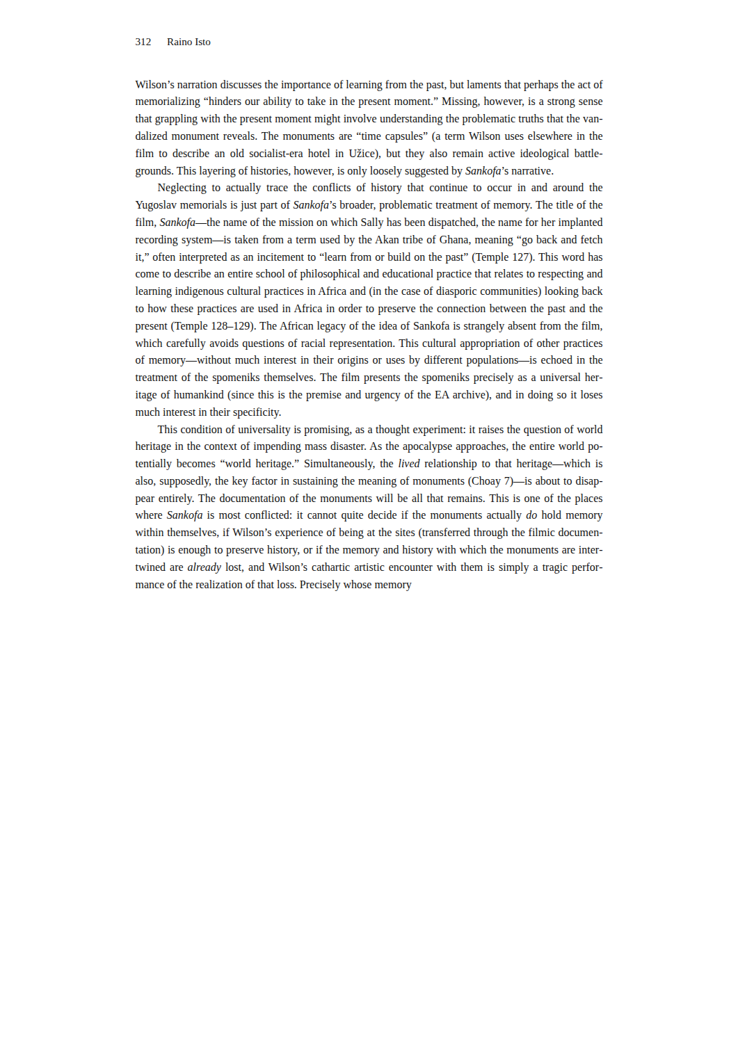312 Raino Isto
Wilson’s narration discusses the importance of learning from the past, but laments that perhaps the act of memorializing “hinders our ability to take in the present moment.” Missing, however, is a strong sense that grappling with the present moment might involve understanding the problematic truths that the vandalized monument reveals. The monuments are “time capsules” (a term Wilson uses elsewhere in the film to describe an old socialist-era hotel in Užice), but they also remain active ideological battlegrounds. This layering of histories, however, is only loosely suggested by Sankofa’s narrative.
Neglecting to actually trace the conflicts of history that continue to occur in and around the Yugoslav memorials is just part of Sankofa’s broader, problematic treatment of memory. The title of the film, Sankofa—the name of the mission on which Sally has been dispatched, the name for her implanted recording system—is taken from a term used by the Akan tribe of Ghana, meaning “go back and fetch it,” often interpreted as an incitement to “learn from or build on the past” (Temple 127). This word has come to describe an entire school of philosophical and educational practice that relates to respecting and learning indigenous cultural practices in Africa and (in the case of diasporic communities) looking back to how these practices are used in Africa in order to preserve the connection between the past and the present (Temple 128–129). The African legacy of the idea of Sankofa is strangely absent from the film, which carefully avoids questions of racial representation. This cultural appropriation of other practices of memory—without much interest in their origins or uses by different populations—is echoed in the treatment of the spomeniks themselves. The film presents the spomeniks precisely as a universal heritage of humankind (since this is the premise and urgency of the EA archive), and in doing so it loses much interest in their specificity.
This condition of universality is promising, as a thought experiment: it raises the question of world heritage in the context of impending mass disaster. As the apocalypse approaches, the entire world potentially becomes “world heritage.” Simultaneously, the lived relationship to that heritage—which is also, supposedly, the key factor in sustaining the meaning of monuments (Choay 7)—is about to disappear entirely. The documentation of the monuments will be all that remains. This is one of the places where Sankofa is most conflicted: it cannot quite decide if the monuments actually do hold memory within themselves, if Wilson’s experience of being at the sites (transferred through the filmic documentation) is enough to preserve history, or if the memory and history with which the monuments are intertwined are already lost, and Wilson’s cathartic artistic encounter with them is simply a tragic performance of the realization of that loss. Precisely whose memory